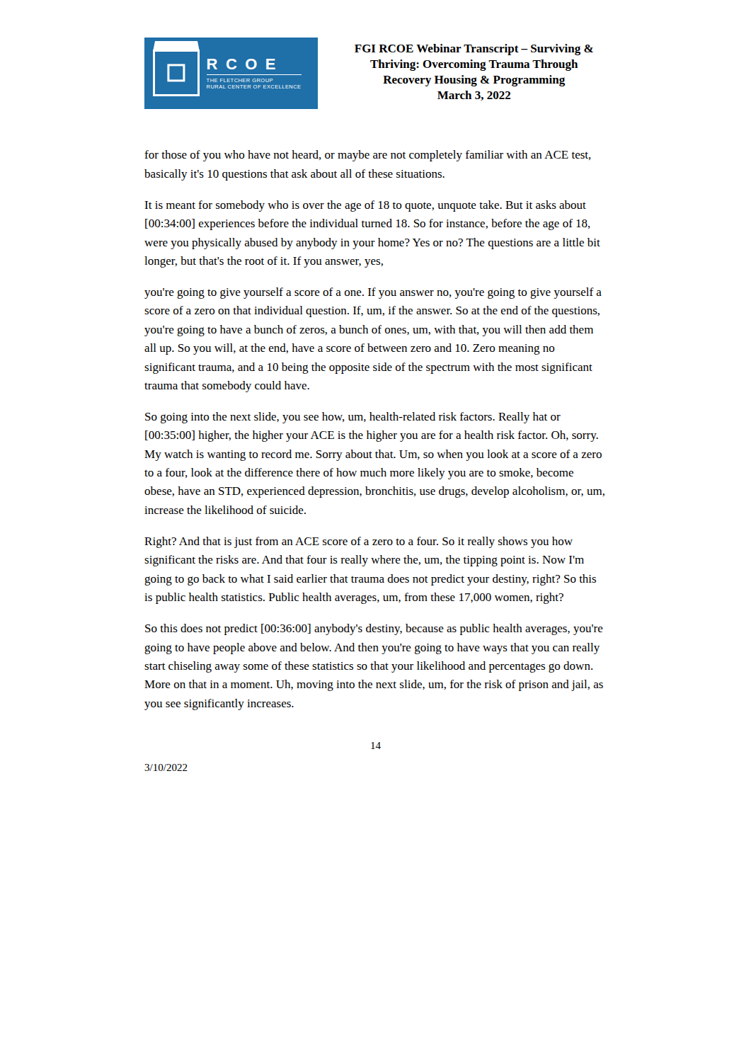R C O E
The Fletcher Group
Rural Center of Excellence
FGI RCOE Webinar Transcript – Surviving &
Thriving: Overcoming Trauma Through
Recovery Housing & Programming
March 3, 2022
for those of you who have not heard, or maybe are not completely familiar with an ACE test, basically it's 10 questions that ask about all of these situations.
It is meant for somebody who is over the age of 18 to quote, unquote take. But it asks about [00:34:00] experiences before the individual turned 18. So for instance, before the age of 18, were you physically abused by anybody in your home? Yes or no? The questions are a little bit longer, but that's the root of it. If you answer, yes,
you're going to give yourself a score of a one. If you answer no, you're going to give yourself a score of a zero on that individual question. If, um, if the answer. So at the end of the questions, you're going to have a bunch of zeros, a bunch of ones, um, with that, you will then add them all up. So you will, at the end, have a score of between zero and 10. Zero meaning no significant trauma, and a 10 being the opposite side of the spectrum with the most significant trauma that somebody could have.
So going into the next slide, you see how, um, health-related risk factors. Really hat or [00:35:00] higher, the higher your ACE is the higher you are for a health risk factor. Oh, sorry. My watch is wanting to record me. Sorry about that. Um, so when you look at a score of a zero to a four, look at the difference there of how much more likely you are to smoke, become obese, have an STD, experienced depression, bronchitis, use drugs, develop alcoholism, or, um, increase the likelihood of suicide.
Right? And that is just from an ACE score of a zero to a four. So it really shows you how significant the risks are. And that four is really where the, um, the tipping point is. Now I'm going to go back to what I said earlier that trauma does not predict your destiny, right? So this is public health statistics. Public health averages, um, from these 17,000 women, right?
So this does not predict [00:36:00] anybody's destiny, because as public health averages, you're going to have people above and below. And then you're going to have ways that you can really start chiseling away some of these statistics so that your likelihood and percentages go down. More on that in a moment. Uh, moving into the next slide, um, for the risk of prison and jail, as you see significantly increases.
14
3/10/2022